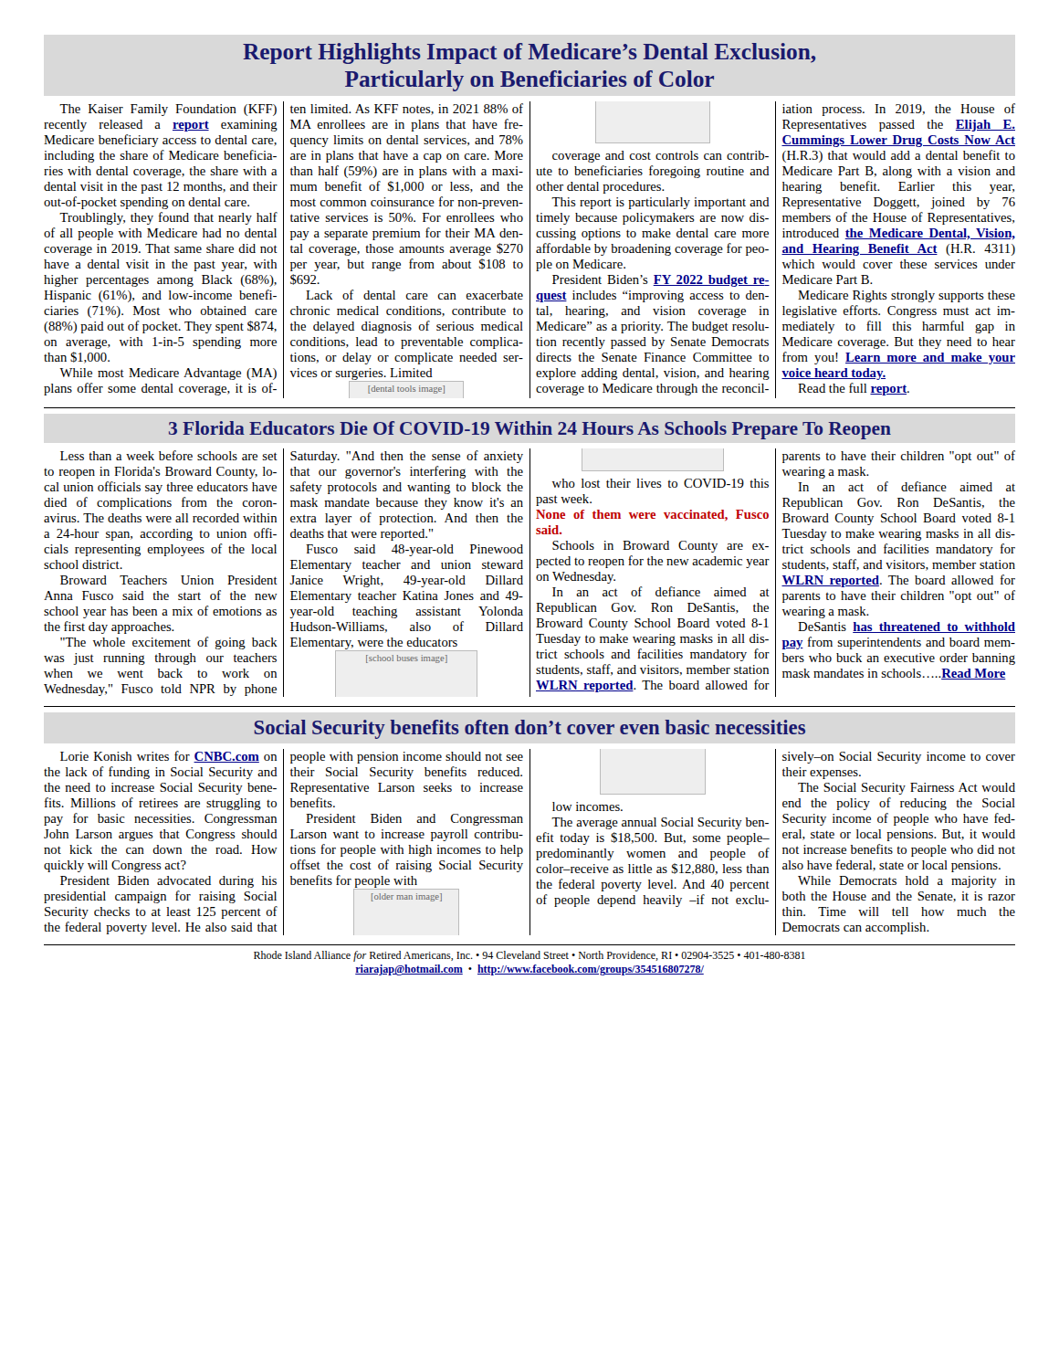Report Highlights Impact of Medicare’s Dental Exclusion,
Particularly on Beneficiaries of Color
The Kaiser Family Foundation (KFF) recently released a report examining Medicare beneficiary access to dental care, including the share of Medicare beneficiaries with dental coverage, the share with a dental visit in the past 12 months, and their out-of-pocket spending on dental care.
Troublingly, they found that nearly half of all people with Medicare had no dental coverage in 2019. That same share did not have a dental visit in the past year, with higher percentages among Black (68%), Hispanic (61%), and low-income beneficiaries (71%). Most who obtained care (88%) paid out of pocket. They spent $874, on average, with 1-in-5 spending more than $1,000.
While most Medicare Advantage (MA) plans offer some dental coverage, it is often limited. As KFF notes, in 2021 88% of MA enrollees are in plans that have frequency limits on dental services, and 78% are in plans that have a cap on care. More than half (59%) are in plans with a maximum benefit of $1,000 or less, and the most common coinsurance for non-preventative services is 50%. For enrollees who pay a separate premium for their MA dental coverage, those amounts average $270 per year, but range from about $108 to $692.
Lack of dental care can exacerbate chronic medical conditions, contribute to the delayed diagnosis of serious medical conditions, lead to preventable complications, or delay or complicate needed services or surgeries. Limited
[dental tools image]
coverage and cost controls can contribute to beneficiaries foregoing routine and other dental procedures.
This report is particularly important and timely because policymakers are now discussing options to make dental care more affordable by broadening coverage for people on Medicare.
President Biden’s FY 2022 budget request includes “improving access to dental, hearing, and vision coverage in Medicare” as a priority. The budget resolution recently passed by Senate Democrats directs the Senate Finance Committee to explore adding dental, vision, and hearing coverage to Medicare through the reconciliation process. In 2019, the House of Representatives passed the Elijah E. Cummings Lower Drug Costs Now Act (H.R.3) that would add a dental benefit to Medicare Part B, along with a vision and hearing benefit. Earlier this year, Representative Doggett, joined by 76 members of the House of Representatives, introduced the Medicare Dental, Vision, and Hearing Benefit Act (H.R. 4311) which would cover these services under Medicare Part B.
Medicare Rights strongly supports these legislative efforts. Congress must act immediately to fill this harmful gap in Medicare coverage. But they need to hear from you! Learn more and make your voice heard today.
Read the full report.
3 Florida Educators Die Of COVID-19 Within 24 Hours As Schools Prepare To Reopen
Less than a week before schools are set to reopen in Florida's Broward County, local union officials say three educators have died of complications from the coronavirus. The deaths were all recorded within a 24-hour span, according to union officials representing employees of the local school district.
Broward Teachers Union President Anna Fusco said the start of the new school year has been a mix of emotions as the first day approaches.
"The whole excitement of going back was just running through our teachers when we went back to work on Wednesday," Fusco told NPR by phone Saturday. "And then the sense of anxiety that our governor's interfering with the safety protocols and wanting to block the mask mandate because they know it's an extra layer of protection. And then the deaths that were reported."
Fusco said 48-year-old Pinewood Elementary teacher and union steward Janice Wright, 49-year-old Dillard Elementary teacher Katina Jones and 49-year-old teaching assistant Yolonda Hudson-Williams, also of Dillard Elementary, were the educators
[school buses image]
who lost their lives to COVID-19 this past week.
None of them were vaccinated, Fusco said.
Schools in Broward County are expected to reopen for the new academic year on Wednesday.
In an act of defiance aimed at Republican Gov. Ron DeSantis, the Broward County School Board voted 8-1 Tuesday to make wearing masks in all district schools and facilities mandatory for students, staff, and visitors, member station WLRN reported. The board allowed for parents to have their children "opt out" of wearing a mask.
In an act of defiance aimed at Republican Gov. Ron DeSantis, the Broward County School Board voted 8-1 Tuesday to make wearing masks in all district schools and facilities mandatory for students, staff, and visitors, member station WLRN reported. The board allowed for parents to have their children "opt out" of wearing a mask.
DeSantis has threatened to withhold pay from superintendents and board members who buck an executive order banning mask mandates in schools…..Read More
Social Security benefits often don’t cover even basic necessities
Lorie Konish writes for CNBC.com on the lack of funding in Social Security and the need to increase Social Security benefits. Millions of retirees are struggling to pay for basic necessities. Congressman John Larson argues that Congress should not kick the can down the road. How quickly will Congress act?
President Biden advocated during his presidential campaign for raising Social Security checks to at least 125 percent of the federal poverty level. He also said that people with pension income should not see their Social Security benefits reduced. Representative Larson seeks to increase benefits.
President Biden and Congressman Larson want to increase payroll contributions for people with high incomes to help offset the cost of raising Social Security benefits for people with
[older man image]
low incomes.
The average annual Social Security benefit today is $18,500. But, some people–predominantly women and people of color–receive as little as $12,880, less than the federal poverty level. And 40 percent of people depend heavily –if not exclusively–on Social Security income to cover their expenses.
The Social Security Fairness Act would end the policy of reducing the Social Security income of people who have federal, state or local pensions. But, it would not increase benefits to people who did not also have federal, state or local pensions.
While Democrats hold a majority in both the House and the Senate, it is razor thin. Time will tell how much the Democrats can accomplish.
Rhode Island Alliance for Retired Americans, Inc. • 94 Cleveland Street • North Providence, RI • 02904-3525 • 401-480-8381
riarajap@hotmail.com • http://www.facebook.com/groups/354516807278/